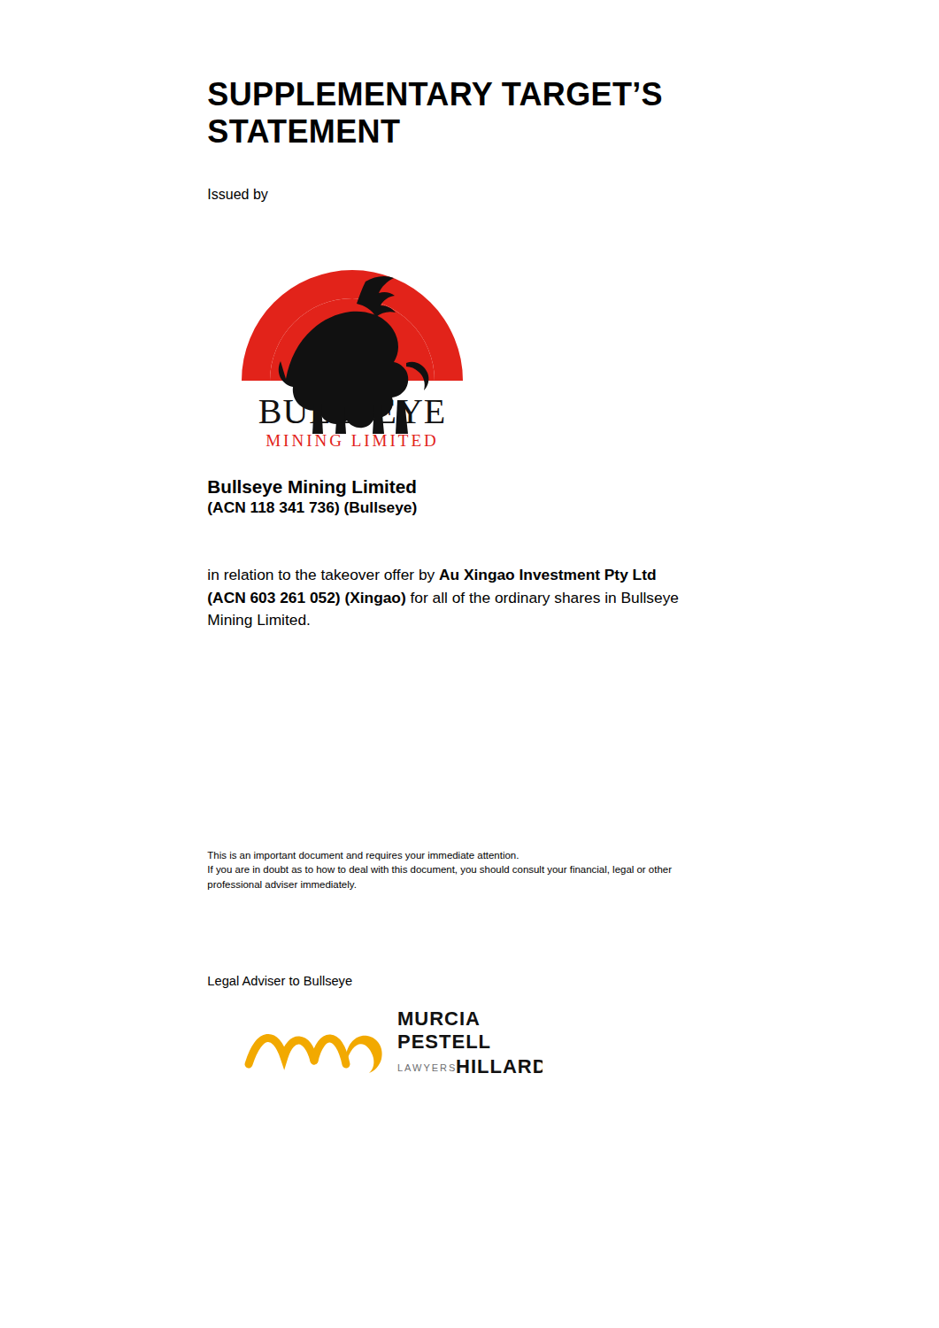SUPPLEMENTARY TARGET’S STATEMENT
Issued by
Bullseye Mining Limited logo BULLSEYE MINING LIMITED
Bullseye Mining Limited (ACN 118 341 736) (Bullseye)
in relation to the takeover offer by Au Xingao Investment Pty Ltd (ACN 603 261 052) (Xingao) for all of the ordinary shares in Bullseye Mining Limited.
This is an important document and requires your immediate attention.
If you are in doubt as to how to deal with this document, you should consult your financial, legal or other professional adviser immediately.
Legal Adviser to Bullseye
Murcia Pestell Hillard Lawyers MURCIA PESTELL LAWYERS HILLARD